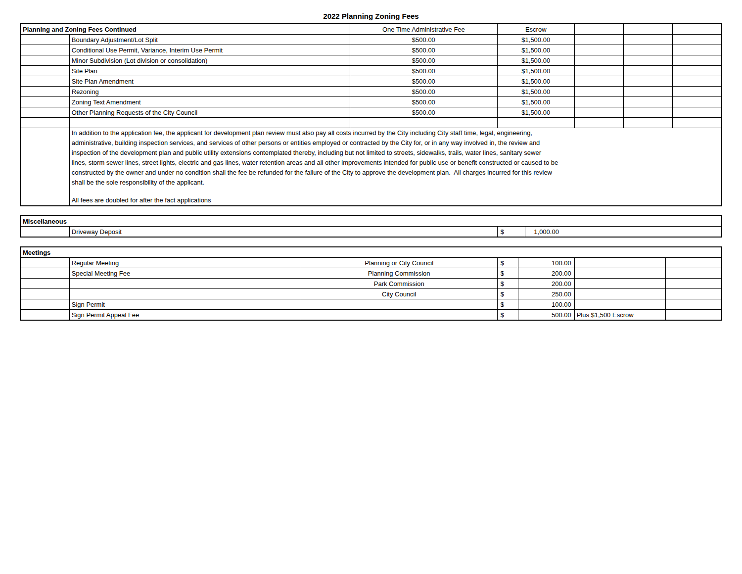2022 Planning Zoning Fees
| Planning and Zoning Fees Continued | One Time Administrative Fee | Escrow | | | |
| | Boundary Adjustment/Lot Split | $500.00 | $1,500.00 | | | |
| | Conditional Use Permit, Variance, Interim Use Permit | $500.00 | $1,500.00 | | | |
| | Minor Subdivision (Lot division or consolidation) | $500.00 | $1,500.00 | | | |
| | Site Plan | $500.00 | $1,500.00 | | | |
| | Site Plan Amendment | $500.00 | $1,500.00 | | | |
| | Rezoning | $500.00 | $1,500.00 | | | |
| | Zoning Text Amendment | $500.00 | $1,500.00 | | | |
| | Other Planning Requests of the City Council | $500.00 | $1,500.00 | | | |
| | In addition to the application fee, the applicant for development plan review must also pay all costs incurred by the City including City staff time, legal, engineering, |
| | administrative, building inspection services, and services of other persons or entities employed or contracted by the City for, or in any way involved in, the review and |
| | inspection of the development plan and public utility extensions contemplated thereby, including but not limited to streets, sidewalks, trails, water lines, sanitary sewer |
| | lines, storm sewer lines, street lights, electric and gas lines, water retention areas and all other improvements intended for public use or benefit constructed or caused to be |
| | constructed by the owner and under no condition shall the fee be refunded for the failure of the City to approve the development plan. All charges incurred for this review |
| | shall be the sole responsibility of the applicant. |
| | All fees are doubled for after the fact applications |
| Miscellaneous |
| | Driveway Deposit | $ | 1,000.00 |
| Meetings |
| | Regular Meeting | Planning or City Council | $ | 100.00 | | |
| | Special Meeting Fee | Planning Commission | $ | 200.00 | | |
| | | Park Commission | $ | 200.00 | | |
| | | City Council | $ | 250.00 | | |
| | Sign Permit | | $ | 100.00 | | |
| | Sign Permit Appeal Fee | | $ | 500.00 | Plus $1,500 Escrow | |